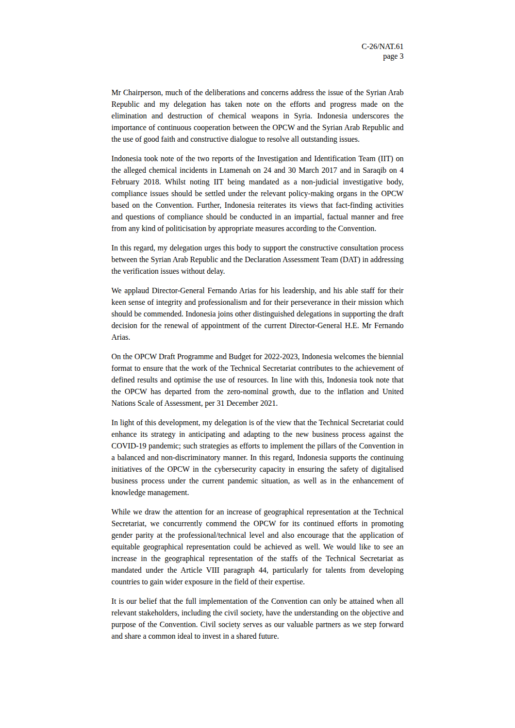C-26/NAT.61 page 3
Mr Chairperson, much of the deliberations and concerns address the issue of the Syrian Arab Republic and my delegation has taken note on the efforts and progress made on the elimination and destruction of chemical weapons in Syria. Indonesia underscores the importance of continuous cooperation between the OPCW and the Syrian Arab Republic and the use of good faith and constructive dialogue to resolve all outstanding issues.
Indonesia took note of the two reports of the Investigation and Identification Team (IIT) on the alleged chemical incidents in Ltamenah on 24 and 30 March 2017 and in Saraqib on 4 February 2018. Whilst noting IIT being mandated as a non-judicial investigative body, compliance issues should be settled under the relevant policy-making organs in the OPCW based on the Convention. Further, Indonesia reiterates its views that fact-finding activities and questions of compliance should be conducted in an impartial, factual manner and free from any kind of politicisation by appropriate measures according to the Convention.
In this regard, my delegation urges this body to support the constructive consultation process between the Syrian Arab Republic and the Declaration Assessment Team (DAT) in addressing the verification issues without delay.
We applaud Director-General Fernando Arias for his leadership, and his able staff for their keen sense of integrity and professionalism and for their perseverance in their mission which should be commended. Indonesia joins other distinguished delegations in supporting the draft decision for the renewal of appointment of the current Director-General H.E. Mr Fernando Arias.
On the OPCW Draft Programme and Budget for 2022-2023, Indonesia welcomes the biennial format to ensure that the work of the Technical Secretariat contributes to the achievement of defined results and optimise the use of resources. In line with this, Indonesia took note that the OPCW has departed from the zero-nominal growth, due to the inflation and United Nations Scale of Assessment, per 31 December 2021.
In light of this development, my delegation is of the view that the Technical Secretariat could enhance its strategy in anticipating and adapting to the new business process against the COVID-19 pandemic; such strategies as efforts to implement the pillars of the Convention in a balanced and non-discriminatory manner. In this regard, Indonesia supports the continuing initiatives of the OPCW in the cybersecurity capacity in ensuring the safety of digitalised business process under the current pandemic situation, as well as in the enhancement of knowledge management.
While we draw the attention for an increase of geographical representation at the Technical Secretariat, we concurrently commend the OPCW for its continued efforts in promoting gender parity at the professional/technical level and also encourage that the application of equitable geographical representation could be achieved as well. We would like to see an increase in the geographical representation of the staffs of the Technical Secretariat as mandated under the Article VIII paragraph 44, particularly for talents from developing countries to gain wider exposure in the field of their expertise.
It is our belief that the full implementation of the Convention can only be attained when all relevant stakeholders, including the civil society, have the understanding on the objective and purpose of the Convention. Civil society serves as our valuable partners as we step forward and share a common ideal to invest in a shared future.